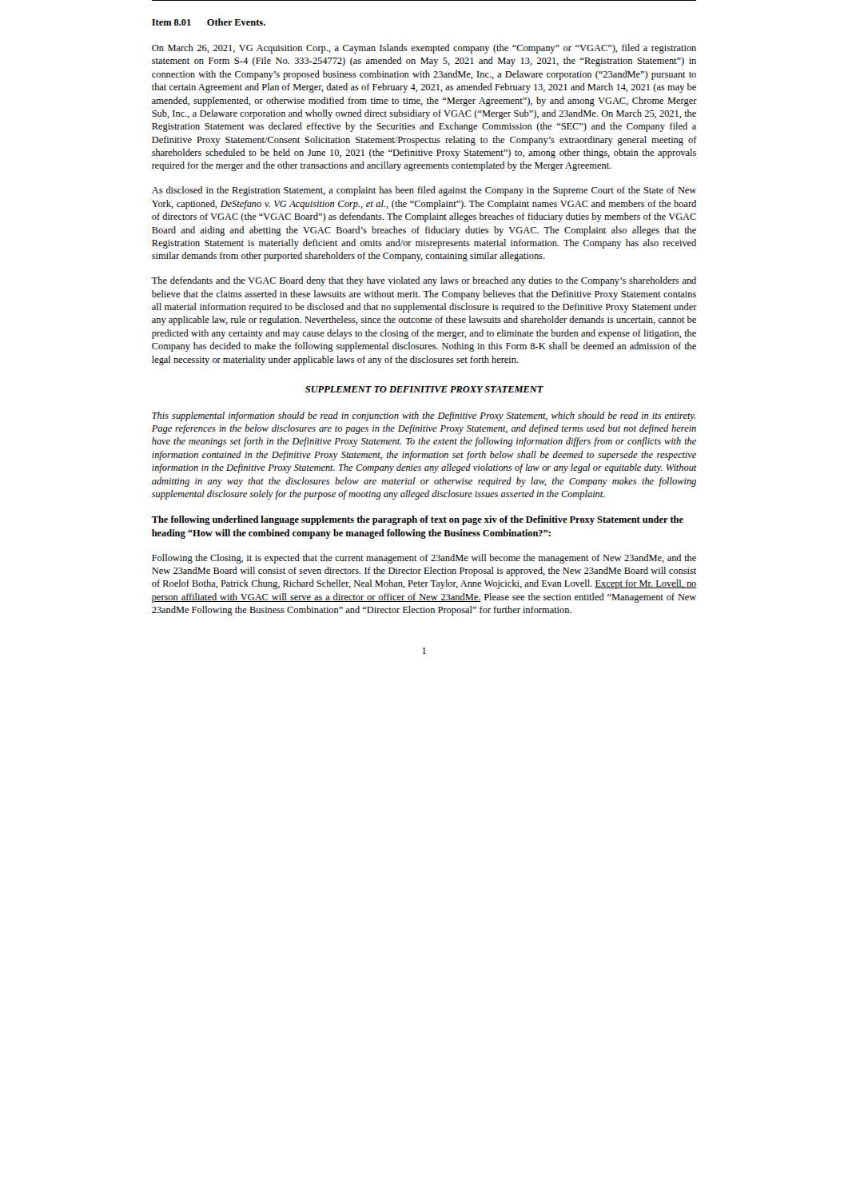Item 8.01 Other Events.
On March 26, 2021, VG Acquisition Corp., a Cayman Islands exempted company (the “Company” or “VGAC”), filed a registration statement on Form S-4 (File No. 333-254772) (as amended on May 5, 2021 and May 13, 2021, the “Registration Statement”) in connection with the Company’s proposed business combination with 23andMe, Inc., a Delaware corporation (“23andMe”) pursuant to that certain Agreement and Plan of Merger, dated as of February 4, 2021, as amended February 13, 2021 and March 14, 2021 (as may be amended, supplemented, or otherwise modified from time to time, the “Merger Agreement”), by and among VGAC, Chrome Merger Sub, Inc., a Delaware corporation and wholly owned direct subsidiary of VGAC (“Merger Sub”), and 23andMe. On March 25, 2021, the Registration Statement was declared effective by the Securities and Exchange Commission (the “SEC”) and the Company filed a Definitive Proxy Statement/Consent Solicitation Statement/Prospectus relating to the Company’s extraordinary general meeting of shareholders scheduled to be held on June 10, 2021 (the “Definitive Proxy Statement”) to, among other things, obtain the approvals required for the merger and the other transactions and ancillary agreements contemplated by the Merger Agreement.
As disclosed in the Registration Statement, a complaint has been filed against the Company in the Supreme Court of the State of New York, captioned, DeStefano v. VG Acquisition Corp., et al., (the “Complaint”). The Complaint names VGAC and members of the board of directors of VGAC (the “VGAC Board”) as defendants. The Complaint alleges breaches of fiduciary duties by members of the VGAC Board and aiding and abetting the VGAC Board’s breaches of fiduciary duties by VGAC. The Complaint also alleges that the Registration Statement is materially deficient and omits and/or misrepresents material information. The Company has also received similar demands from other purported shareholders of the Company, containing similar allegations.
The defendants and the VGAC Board deny that they have violated any laws or breached any duties to the Company’s shareholders and believe that the claims asserted in these lawsuits are without merit. The Company believes that the Definitive Proxy Statement contains all material information required to be disclosed and that no supplemental disclosure is required to the Definitive Proxy Statement under any applicable law, rule or regulation. Nevertheless, since the outcome of these lawsuits and shareholder demands is uncertain, cannot be predicted with any certainty and may cause delays to the closing of the merger, and to eliminate the burden and expense of litigation, the Company has decided to make the following supplemental disclosures. Nothing in this Form 8-K shall be deemed an admission of the legal necessity or materiality under applicable laws of any of the disclosures set forth herein.
SUPPLEMENT TO DEFINITIVE PROXY STATEMENT
This supplemental information should be read in conjunction with the Definitive Proxy Statement, which should be read in its entirety. Page references in the below disclosures are to pages in the Definitive Proxy Statement, and defined terms used but not defined herein have the meanings set forth in the Definitive Proxy Statement. To the extent the following information differs from or conflicts with the information contained in the Definitive Proxy Statement, the information set forth below shall be deemed to supersede the respective information in the Definitive Proxy Statement. The Company denies any alleged violations of law or any legal or equitable duty. Without admitting in any way that the disclosures below are material or otherwise required by law, the Company makes the following supplemental disclosure solely for the purpose of mooting any alleged disclosure issues asserted in the Complaint.
The following underlined language supplements the paragraph of text on page xiv of the Definitive Proxy Statement under the heading “How will the combined company be managed following the Business Combination?”:
Following the Closing, it is expected that the current management of 23andMe will become the management of New 23andMe, and the New 23andMe Board will consist of seven directors. If the Director Election Proposal is approved, the New 23andMe Board will consist of Roelof Botha, Patrick Chung, Richard Scheller, Neal Mohan, Peter Taylor, Anne Wojcicki, and Evan Lovell. Except for Mr. Lovell, no person affiliated with VGAC will serve as a director or officer of New 23andMe. Please see the section entitled “Management of New 23andMe Following the Business Combination” and “Director Election Proposal” for further information.
1